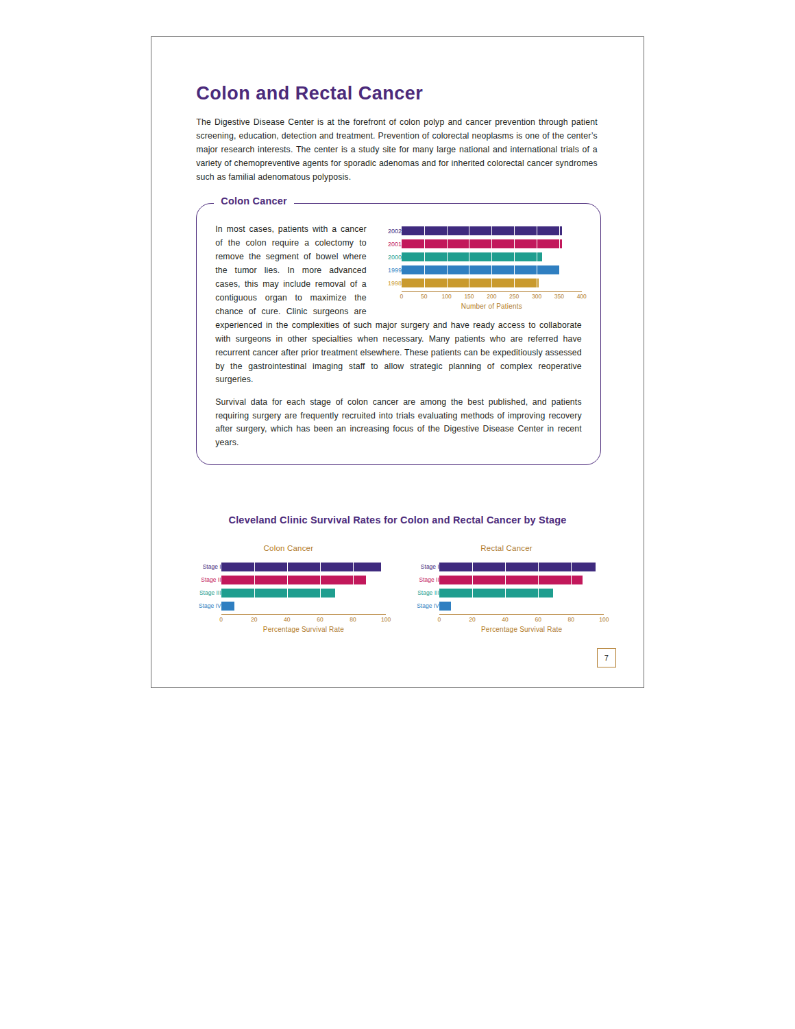Colon and Rectal Cancer
The Digestive Disease Center is at the forefront of colon polyp and cancer prevention through patient screening, education, detection and treatment. Prevention of colorectal neoplasms is one of the center’s major research interests. The center is a study site for many large national and international trials of a variety of chemopreventive agents for sporadic adenomas and for inherited colorectal cancer syndromes such as familial adenomatous polyposis.
Colon Cancer
| 2002 | |
| 2001 | |
| 2000 | |
| 1999 | |
| 1998 | |
| | 0 50 100 150 200 250 300 350 400 Number of Patients |
In most cases, patients with a cancer of the colon require a colectomy to remove the segment of bowel where the tumor lies. In more advanced cases, this may include removal of a contiguous organ to maximize the chance of cure. Clinic surgeons are experienced in the complexities of such major surgery and have ready access to collaborate with surgeons in other specialties when necessary. Many patients who are referred have recurrent cancer after prior treatment elsewhere. These patients can be expeditiously assessed by the gastrointestinal imaging staff to allow strategic planning of complex reoperative surgeries.
Survival data for each stage of colon cancer are among the best published, and patients requiring surgery are frequently recruited into trials evaluating methods of improving recovery after surgery, which has been an increasing focus of the Digestive Disease Center in recent years.
Cleveland Clinic Survival Rates for Colon and Rectal Cancer by Stage
Colon Cancer
| Stage I | |
| Stage II | |
| Stage III | |
| Stage IV | |
| | 0 20 40 60 80 100 Percentage Survival Rate |
Rectal Cancer
| Stage I | |
| Stage II | |
| Stage III | |
| Stage IV | |
| | 0 20 40 60 80 100 Percentage Survival Rate |
7